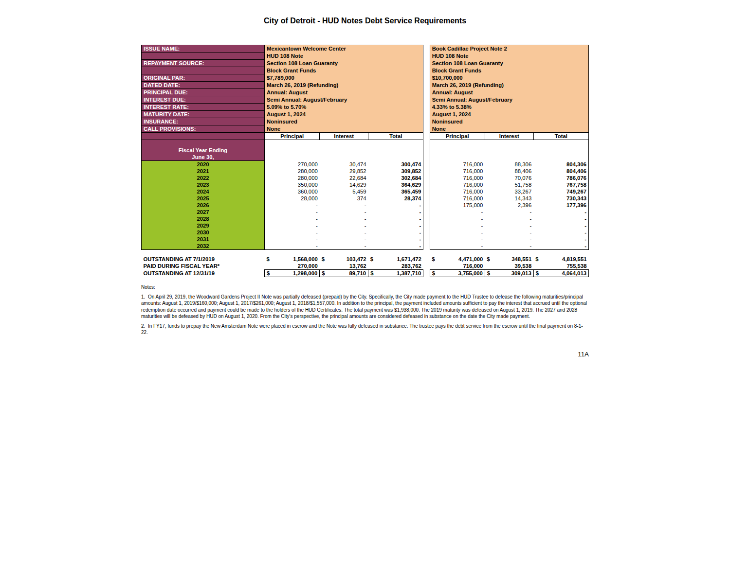City of Detroit - HUD Notes Debt Service Requirements
| ISSUE NAME: | Mexicantown Welcome Center | | Book Cadillac Project Note 2 |
| | HUD 108 Note | | HUD 108 Note |
| REPAYMENT SOURCE: | Section 108 Loan Guaranty | | Section 108 Loan Guaranty |
| | Block Grant Funds | | Block Grant Funds |
| ORIGINAL PAR: | $7,789,000 | | $10,700,000 |
| DATED DATE: | March 26, 2019 (Refunding) | | March 26, 2019 (Refunding) |
| PRINCIPAL DUE: | Annual: August | | Annual: August |
| INTEREST DUE: | Semi Annual: August/February | | Semi Annual: August/February |
| INTEREST RATE: | 5.09% to 5.70% | | 4.33% to 5.38% |
| MATURITY DATE: | August 1, 2024 | | August 1, 2024 |
| INSURANCE: | Noninsured | | Noninsured |
| CALL PROVISIONS: | None | | None |
| | Principal | Interest | Total | | Principal | Interest | Total |
| Fiscal Year Ending | | | | | | | |
| June 30, | | | | | | | |
| 2020 | 270,000 | 30,474 | 300,474 | | 716,000 | 88,306 | 804,306 |
| 2021 | 280,000 | 29,852 | 309,852 | | 716,000 | 88,406 | 804,406 |
| 2022 | 280,000 | 22,684 | 302,684 | | 716,000 | 70,076 | 786,076 |
| 2023 | 350,000 | 14,629 | 364,629 | | 716,000 | 51,758 | 767,758 |
| 2024 | 360,000 | 5,459 | 365,459 | | 716,000 | 33,267 | 749,267 |
| 2025 | 28,000 | 374 | 28,374 | | 716,000 | 14,343 | 730,343 |
| 2026 | - | - | - | | 175,000 | 2,396 | 177,396 |
| 2027 | - | - | - | | - | - | - |
| 2028 | - | - | - | | - | - | - |
| 2029 | - | - | - | | - | - | - |
| 2030 | - | - | - | | - | - | - |
| 2031 | - | - | - | | - | - | - |
| 2032 | - | - | - | | - | - | - |
| OUTSTANDING AT 7/1/2019 | $ 1,568,000 | $ 103,472 | $ 1,671,472 | | $ 4,471,000 | $ 348,551 | $ 4,819,551 |
| PAID DURING FISCAL YEAR* | 270,000 | 13,762 | 283,762 | | 716,000 | 39,538 | 755,538 |
| OUTSTANDING AT 12/31/19 | $ 1,298,000 | $ 89,710 | $ 1,387,710 | | $ 3,755,000 | $ 309,013 | $ 4,064,013 |
Notes:
1. On April 29, 2019, the Woodward Gardens Project II Note was partially defeased (prepaid) by the City. Specifically, the City made payment to the HUD Trustee to defease the following maturities/principal amounts: August 1, 2019/$160,000; August 1, 2017/$261,000; August 1, 2018/$1,557,000. In addition to the principal, the payment included amounts sufficient to pay the interest that accrued until the optional redemption date occurred and payment could be made to the holders of the HUD Certificates. The total payment was $1,938,000. The 2019 maturity was defeased on August 1, 2019. The 2027 and 2028 maturities will be defeased by HUD on August 1, 2020. From the City's perspective, the principal amounts are considered defeased in substance on the date the City made payment.
2. In FY17, funds to prepay the New Amsterdam Note were placed in escrow and the Note was fully defeased in substance. The trustee pays the debt service from the escrow until the final payment on 8-1-22.
11A